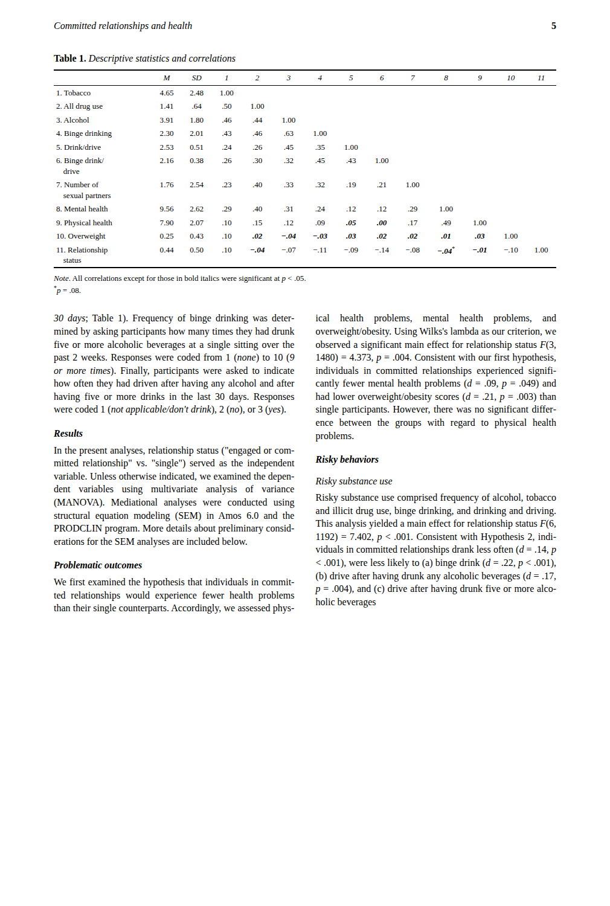Committed relationships and health 5
Table 1. Descriptive statistics and correlations
| | M | SD | 1 | 2 | 3 | 4 | 5 | 6 | 7 | 8 | 9 | 10 | 11 |
| --- | --- | --- | --- | --- | --- | --- | --- | --- | --- | --- | --- | --- | --- |
| 1. Tobacco | 4.65 | 2.48 | 1.00 | | | | | | | | | | |
| 2. All drug use | 1.41 | .64 | .50 | 1.00 | | | | | | | | | |
| 3. Alcohol | 3.91 | 1.80 | .46 | .44 | 1.00 | | | | | | | | |
| 4. Binge drinking | 2.30 | 2.01 | .43 | .46 | .63 | 1.00 | | | | | | | |
| 5. Drink/drive | 2.53 | 0.51 | .24 | .26 | .45 | .35 | 1.00 | | | | | | |
| 6. Binge drink/ drive | 2.16 | 0.38 | .26 | .30 | .32 | .45 | .43 | 1.00 | | | | | |
| 7. Number of sexual partners | 1.76 | 2.54 | .23 | .40 | .33 | .32 | .19 | .21 | 1.00 | | | | |
| 8. Mental health | 9.56 | 2.62 | .29 | .40 | .31 | .24 | .12 | .12 | .29 | 1.00 | | | |
| 9. Physical health | 7.90 | 2.07 | .10 | .15 | .12 | .09 | .05 | .00 | .17 | .49 | 1.00 | | |
| 10. Overweight | 0.25 | 0.43 | .10 | .02 | −.04 | −.03 | .03 | .02 | .02 | .01 | .03 | 1.00 | |
| 11. Relationship status | 0.44 | 0.50 | .10 | −.04 | −.07 | −.11 | −.09 | −.14 | −.08 | −.04 * | −.01 | −.10 | 1.00 |
Note. All correlations except for those in bold italics were significant at p < .05.
*p = .08.
30 days; Table 1). Frequency of binge drinking was determined by asking participants how many times they had drunk five or more alcoholic beverages at a single sitting over the past 2 weeks. Responses were coded from 1 (none) to 10 (9 or more times). Finally, participants were asked to indicate how often they had driven after having any alcohol and after having five or more drinks in the last 30 days. Responses were coded 1 (not applicable/don't drink), 2 (no), or 3 (yes).
Results
In the present analyses, relationship status ("engaged or committed relationship" vs. "single") served as the independent variable. Unless otherwise indicated, we examined the dependent variables using multivariate analysis of variance (MANOVA). Mediational analyses were conducted using structural equation modeling (SEM) in Amos 6.0 and the PRODCLIN program. More details about preliminary considerations for the SEM analyses are included below.
Problematic outcomes
We first examined the hypothesis that individuals in committed relationships would experience fewer health problems than their single counterparts. Accordingly, we assessed physical health problems, mental health problems, and overweight/obesity. Using Wilks's lambda as our criterion, we observed a significant main effect for relationship status F(3, 1480) = 4.373, p = .004. Consistent with our first hypothesis, individuals in committed relationships experienced significantly fewer mental health problems (d = .09, p = .049) and had lower overweight/obesity scores (d = .21, p = .003) than single participants. However, there was no significant difference between the groups with regard to physical health problems.
Risky behaviors
Risky substance use
Risky substance use comprised frequency of alcohol, tobacco and illicit drug use, binge drinking, and drinking and driving. This analysis yielded a main effect for relationship status F(6, 1192) = 7.402, p < .001. Consistent with Hypothesis 2, individuals in committed relationships drank less often (d = .14, p < .001), were less likely to (a) binge drink (d = .22, p < .001), (b) drive after having drunk any alcoholic beverages (d = .17, p = .004), and (c) drive after having drunk five or more alcoholic beverages